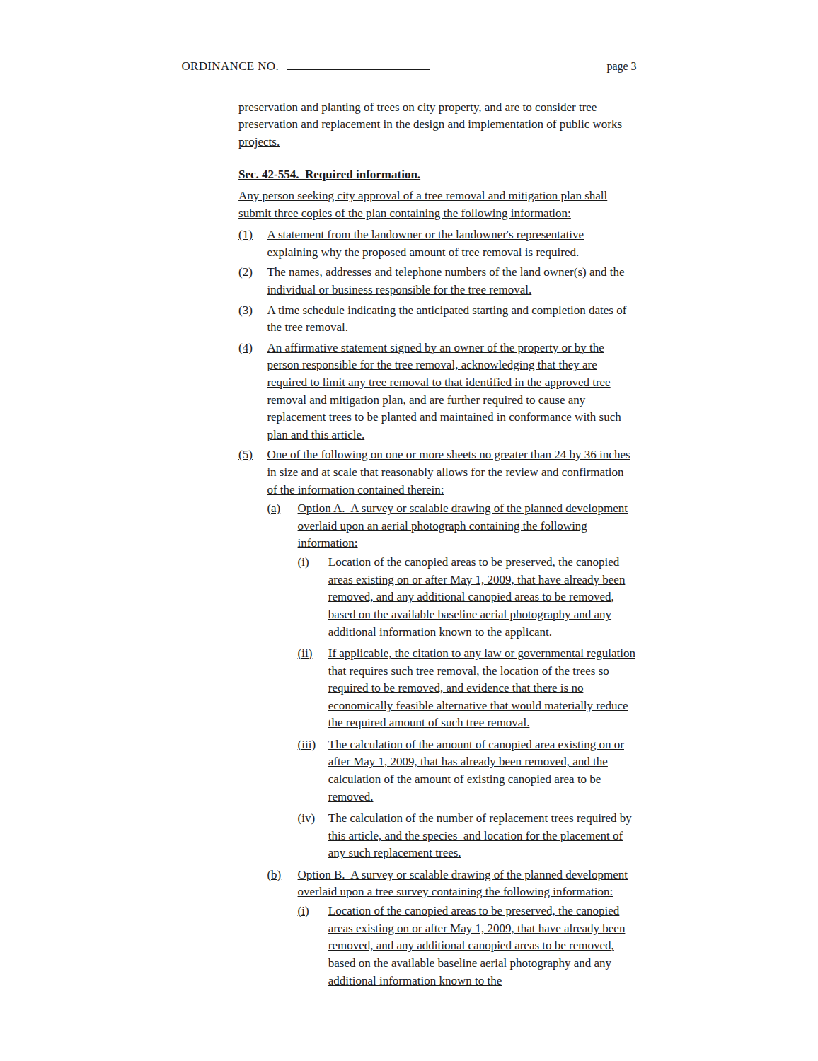ORDINANCE NO.
page 3
preservation and planting of trees on city property, and are to consider tree preservation and replacement in the design and implementation of public works projects.
Sec. 42-554. Required information.
Any person seeking city approval of a tree removal and mitigation plan shall submit three copies of the plan containing the following information:
(1) A statement from the landowner or the landowner's representative explaining why the proposed amount of tree removal is required.
(2) The names, addresses and telephone numbers of the land owner(s) and the individual or business responsible for the tree removal.
(3) A time schedule indicating the anticipated starting and completion dates of the tree removal.
(4) An affirmative statement signed by an owner of the property or by the person responsible for the tree removal, acknowledging that they are required to limit any tree removal to that identified in the approved tree removal and mitigation plan, and are further required to cause any replacement trees to be planted and maintained in conformance with such plan and this article.
(5) One of the following on one or more sheets no greater than 24 by 36 inches in size and at scale that reasonably allows for the review and confirmation of the information contained therein:
(a) Option A. A survey or scalable drawing of the planned development overlaid upon an aerial photograph containing the following information:
(i) Location of the canopied areas to be preserved, the canopied areas existing on or after May 1, 2009, that have already been removed, and any additional canopied areas to be removed, based on the available baseline aerial photography and any additional information known to the applicant.
(ii) If applicable, the citation to any law or governmental regulation that requires such tree removal, the location of the trees so required to be removed, and evidence that there is no economically feasible alternative that would materially reduce the required amount of such tree removal.
(iii) The calculation of the amount of canopied area existing on or after May 1, 2009, that has already been removed, and the calculation of the amount of existing canopied area to be removed.
(iv) The calculation of the number of replacement trees required by this article, and the species and location for the placement of any such replacement trees.
(b) Option B. A survey or scalable drawing of the planned development overlaid upon a tree survey containing the following information:
(i) Location of the canopied areas to be preserved, the canopied areas existing on or after May 1, 2009, that have already been removed, and any additional canopied areas to be removed, based on the available baseline aerial photography and any additional information known to the